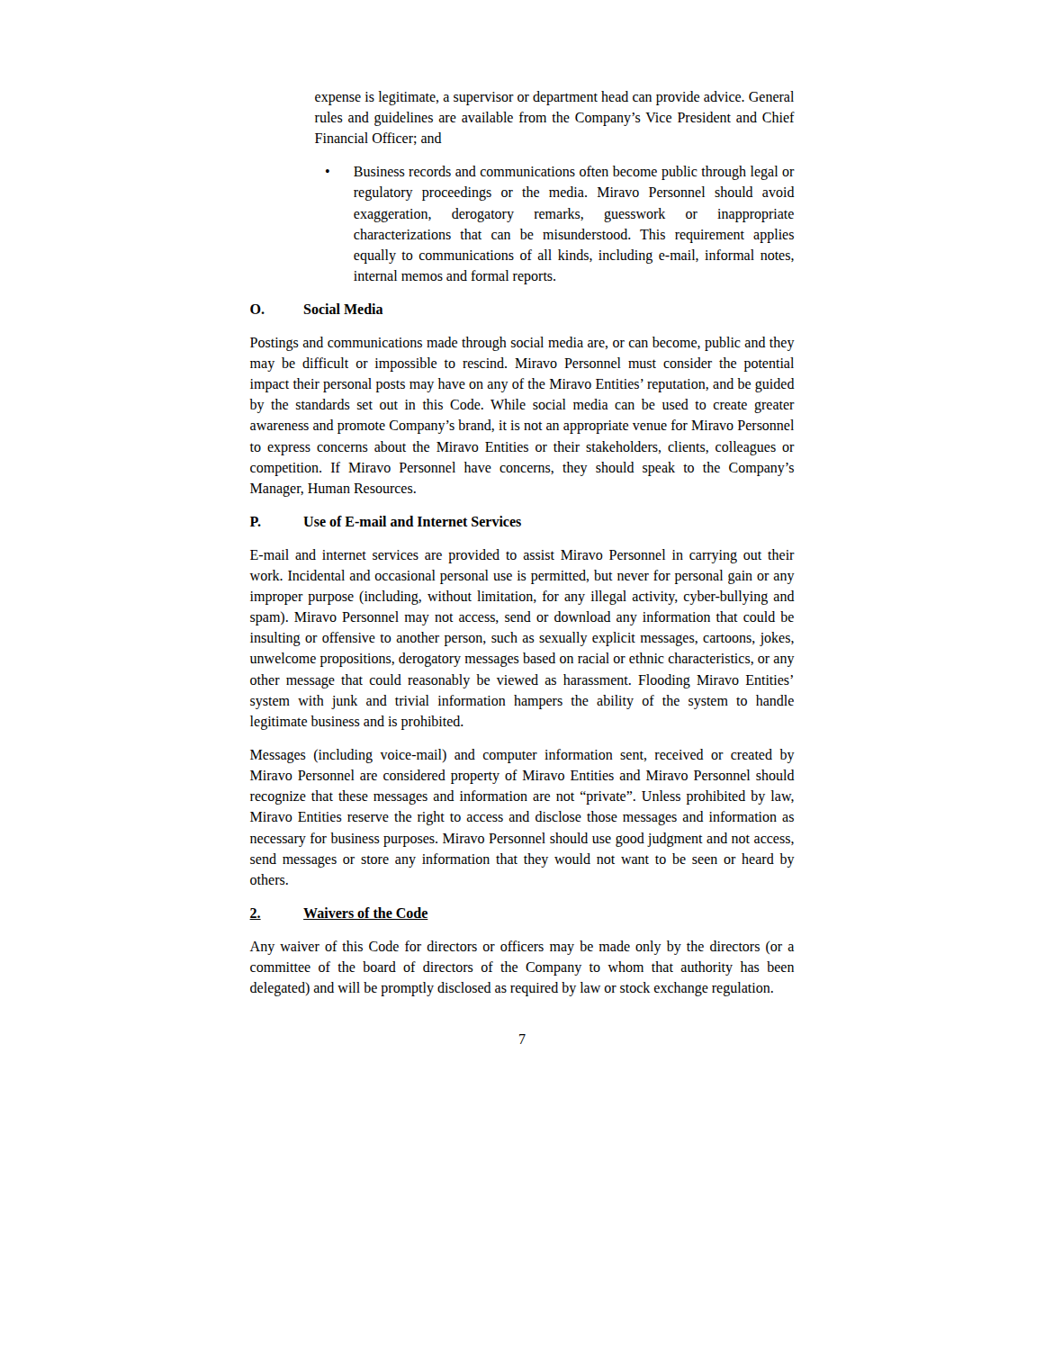expense is legitimate, a supervisor or department head can provide advice. General rules and guidelines are available from the Company’s Vice President and Chief Financial Officer; and
Business records and communications often become public through legal or regulatory proceedings or the media. Miravo Personnel should avoid exaggeration, derogatory remarks, guesswork or inappropriate characterizations that can be misunderstood. This requirement applies equally to communications of all kinds, including e-mail, informal notes, internal memos and formal reports.
O. Social Media
Postings and communications made through social media are, or can become, public and they may be difficult or impossible to rescind. Miravo Personnel must consider the potential impact their personal posts may have on any of the Miravo Entities’ reputation, and be guided by the standards set out in this Code. While social media can be used to create greater awareness and promote Company’s brand, it is not an appropriate venue for Miravo Personnel to express concerns about the Miravo Entities or their stakeholders, clients, colleagues or competition. If Miravo Personnel have concerns, they should speak to the Company’s Manager, Human Resources.
P. Use of E-mail and Internet Services
E-mail and internet services are provided to assist Miravo Personnel in carrying out their work. Incidental and occasional personal use is permitted, but never for personal gain or any improper purpose (including, without limitation, for any illegal activity, cyber-bullying and spam). Miravo Personnel may not access, send or download any information that could be insulting or offensive to another person, such as sexually explicit messages, cartoons, jokes, unwelcome propositions, derogatory messages based on racial or ethnic characteristics, or any other message that could reasonably be viewed as harassment. Flooding Miravo Entities’ system with junk and trivial information hampers the ability of the system to handle legitimate business and is prohibited.
Messages (including voice-mail) and computer information sent, received or created by Miravo Personnel are considered property of Miravo Entities and Miravo Personnel should recognize that these messages and information are not “private”. Unless prohibited by law, Miravo Entities reserve the right to access and disclose those messages and information as necessary for business purposes. Miravo Personnel should use good judgment and not access, send messages or store any information that they would not want to be seen or heard by others.
2. Waivers of the Code
Any waiver of this Code for directors or officers may be made only by the directors (or a committee of the board of directors of the Company to whom that authority has been delegated) and will be promptly disclosed as required by law or stock exchange regulation.
7